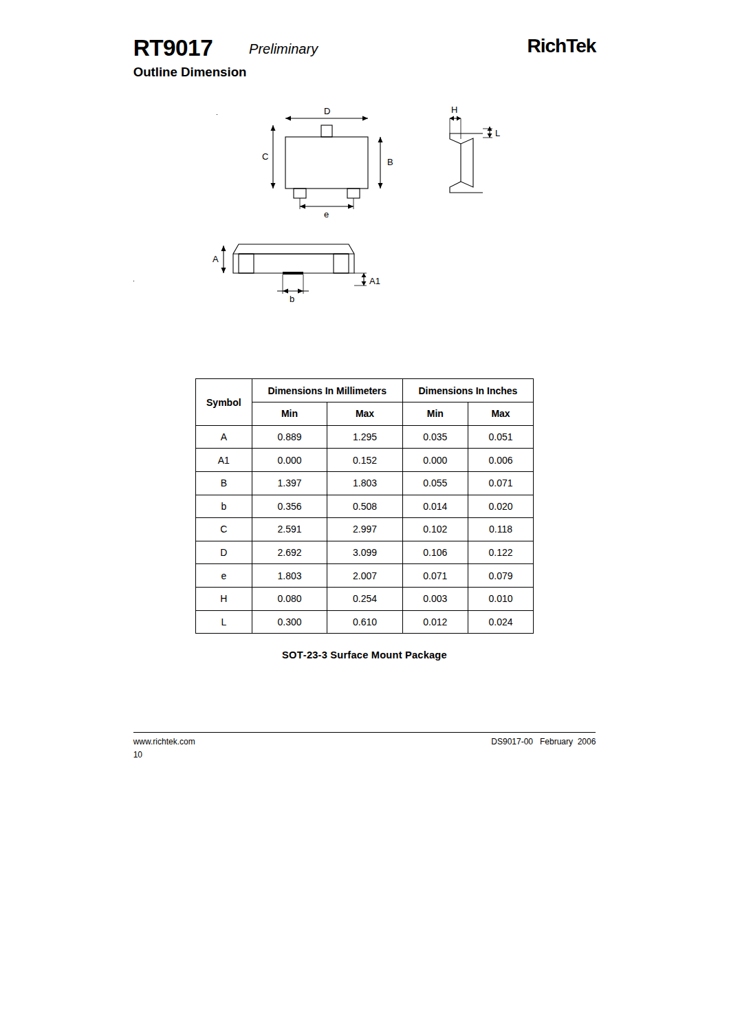RT9017
Preliminary
RichTek
Outline Dimension
D C B e
H L
A A1 b
| Symbol | Dimensions In Millimeters | Dimensions In Inches |
| --- | --- | --- |
| Min | Max | Min | Max |
| A | 0.889 | 1.295 | 0.035 | 0.051 |
| A1 | 0.000 | 0.152 | 0.000 | 0.006 |
| B | 1.397 | 1.803 | 0.055 | 0.071 |
| b | 0.356 | 0.508 | 0.014 | 0.020 |
| C | 2.591 | 2.997 | 0.102 | 0.118 |
| D | 2.692 | 3.099 | 0.106 | 0.122 |
| e | 1.803 | 2.007 | 0.071 | 0.079 |
| H | 0.080 | 0.254 | 0.003 | 0.010 |
| L | 0.300 | 0.610 | 0.012 | 0.024 |
SOT‑23‑3 Surface Mount Package
www.richtek.com
DS9017-00 February 2006
10